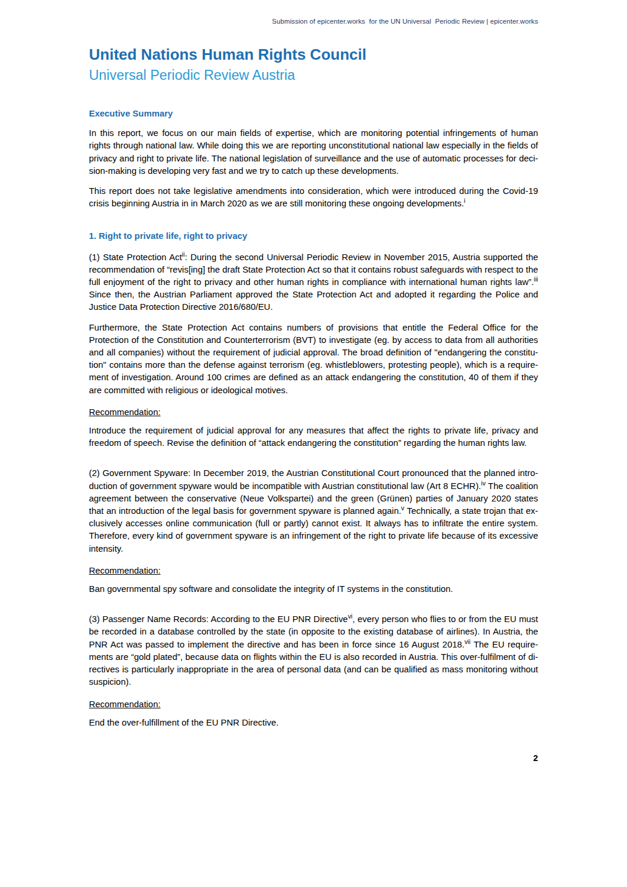Submission of epicenter.works for the UN Universal Periodic Review | epicenter.works
United Nations Human Rights Council
Universal Periodic Review Austria
Executive Summary
In this report, we focus on our main fields of expertise, which are monitoring potential infringements of human rights through national law. While doing this we are reporting unconstitutional national law especially in the fields of privacy and right to private life. The national legislation of surveillance and the use of automatic processes for decision-making is developing very fast and we try to catch up these developments.
This report does not take legislative amendments into consideration, which were introduced during the Covid-19 crisis beginning Austria in in March 2020 as we are still monitoring these ongoing developments.i
1. Right to private life, right to privacy
(1) State Protection Actii: During the second Universal Periodic Review in November 2015, Austria supported the recommendation of “revis[ing] the draft State Protection Act so that it contains robust safeguards with respect to the full enjoyment of the right to privacy and other human rights in compliance with international human rights law”.iii Since then, the Austrian Parliament approved the State Protection Act and adopted it regarding the Police and Justice Data Protection Directive 2016/680/EU.
Furthermore, the State Protection Act contains numbers of provisions that entitle the Federal Office for the Protection of the Constitution and Counterterrorism (BVT) to investigate (eg. by access to data from all authorities and all companies) without the requirement of judicial approval. The broad definition of "endangering the constitution" contains more than the defense against terrorism (eg. whistleblowers, protesting people), which is a requirement of investigation. Around 100 crimes are defined as an attack endangering the constitution, 40 of them if they are committed with religious or ideological motives.
Recommendation:
Introduce the requirement of judicial approval for any measures that affect the rights to private life, privacy and freedom of speech. Revise the definition of “attack endangering the constitution” regarding the human rights law.
(2) Government Spyware: In December 2019, the Austrian Constitutional Court pronounced that the planned introduction of government spyware would be incompatible with Austrian constitutional law (Art 8 ECHR).iv The coalition agreement between the conservative (Neue Volkspartei) and the green (Grünen) parties of January 2020 states that an introduction of the legal basis for government spyware is planned again.v Technically, a state trojan that exclusively accesses online communication (full or partly) cannot exist. It always has to infiltrate the entire system. Therefore, every kind of government spyware is an infringement of the right to private life because of its excessive intensity.
Recommendation:
Ban governmental spy software and consolidate the integrity of IT systems in the constitution.
(3) Passenger Name Records: According to the EU PNR Directivevi, every person who flies to or from the EU must be recorded in a database controlled by the state (in opposite to the existing database of airlines). In Austria, the PNR Act was passed to implement the directive and has been in force since 16 August 2018.vii The EU requirements are “gold plated”, because data on flights within the EU is also recorded in Austria. This over-fulfilment of directives is particularly inappropriate in the area of personal data (and can be qualified as mass monitoring without suspicion).
Recommendation:
End the over-fulfillment of the EU PNR Directive.
2